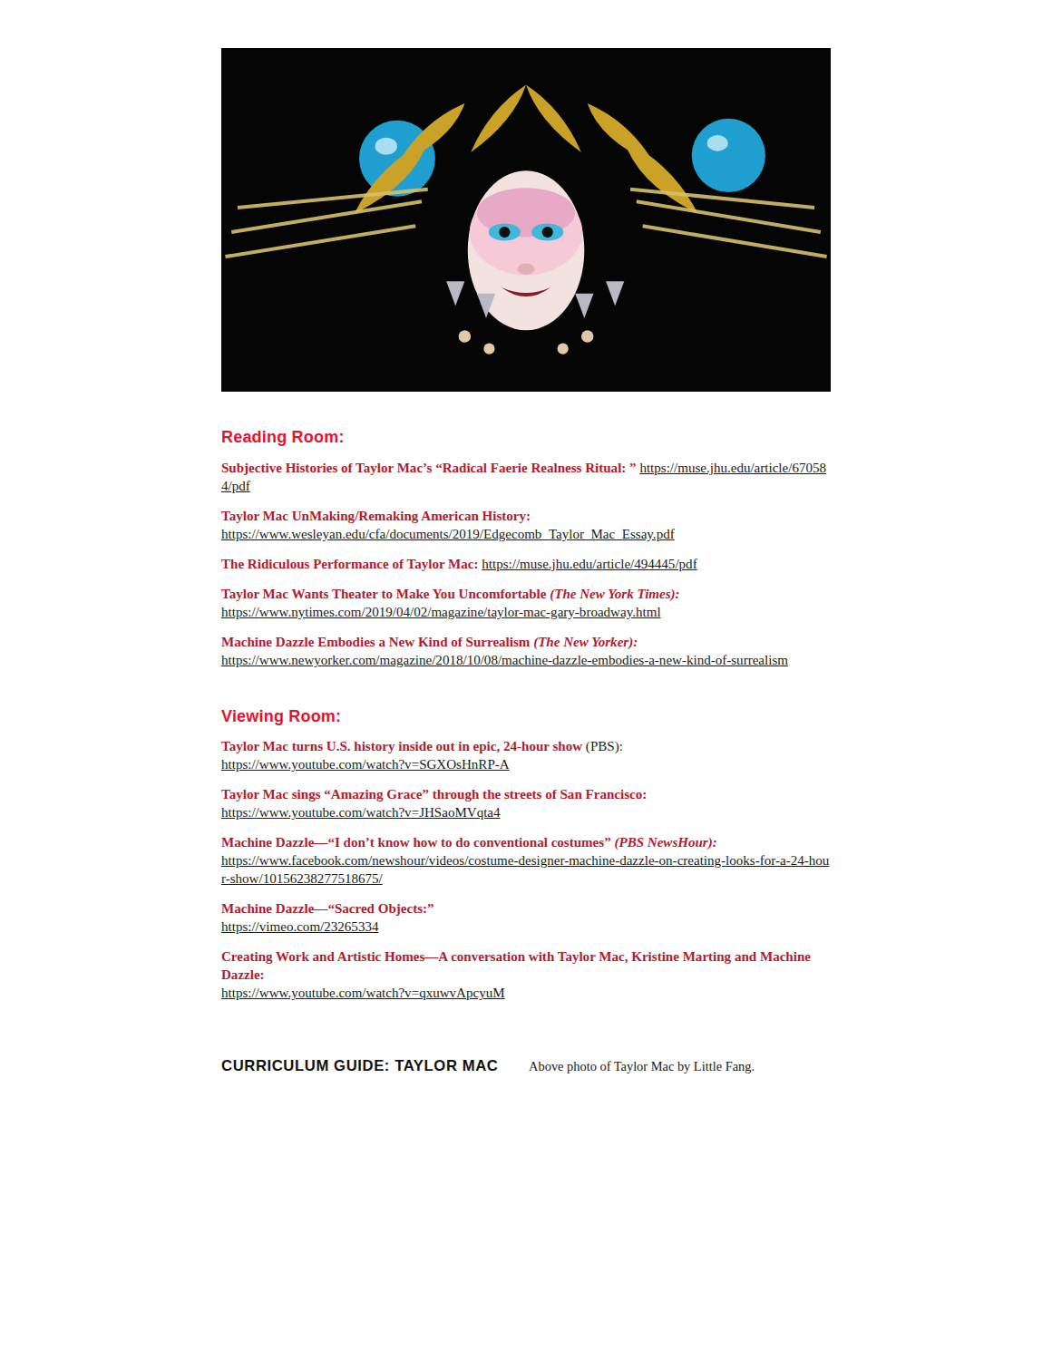Reading Room:
Subjective Histories of Taylor Mac’s “Radical Faerie Realness Ritual: ” https://muse.jhu.edu/article/670584/pdf
Taylor Mac UnMaking/Remaking American History:
https://www.wesleyan.edu/cfa/documents/2019/Edgecomb_Taylor_Mac_Essay.pdf
The Ridiculous Performance of Taylor Mac: https://muse.jhu.edu/article/494445/pdf
Taylor Mac Wants Theater to Make You Uncomfortable (The New York Times):
https://www.nytimes.com/2019/04/02/magazine/taylor-mac-gary-broadway.html
Machine Dazzle Embodies a New Kind of Surrealism (The New Yorker):
https://www.newyorker.com/magazine/2018/10/08/machine-dazzle-embodies-a-new-kind-of-surrealism
Viewing Room:
Taylor Mac turns U.S. history inside out in epic, 24-hour show (PBS):
https://www.youtube.com/watch?v=SGXOsHnRP-A
Taylor Mac sings “Amazing Grace” through the streets of San Francisco:
https://www.youtube.com/watch?v=JHSaoMVqta4
Machine Dazzle—“I don’t know how to do conventional costumes” (PBS NewsHour):
https://www.facebook.com/newshour/videos/costume-designer-machine-dazzle-on-creating-looks-for-a-24-hour-show/10156238277518675/
Machine Dazzle—“Sacred Objects:”
https://vimeo.com/23265334
Creating Work and Artistic Homes—A conversation with Taylor Mac, Kristine Marting and Machine Dazzle:
https://www.youtube.com/watch?v=qxuwvApcyuM
CURRICULUM GUIDE: TAYLOR MAC Above photo of Taylor Mac by Little Fang.